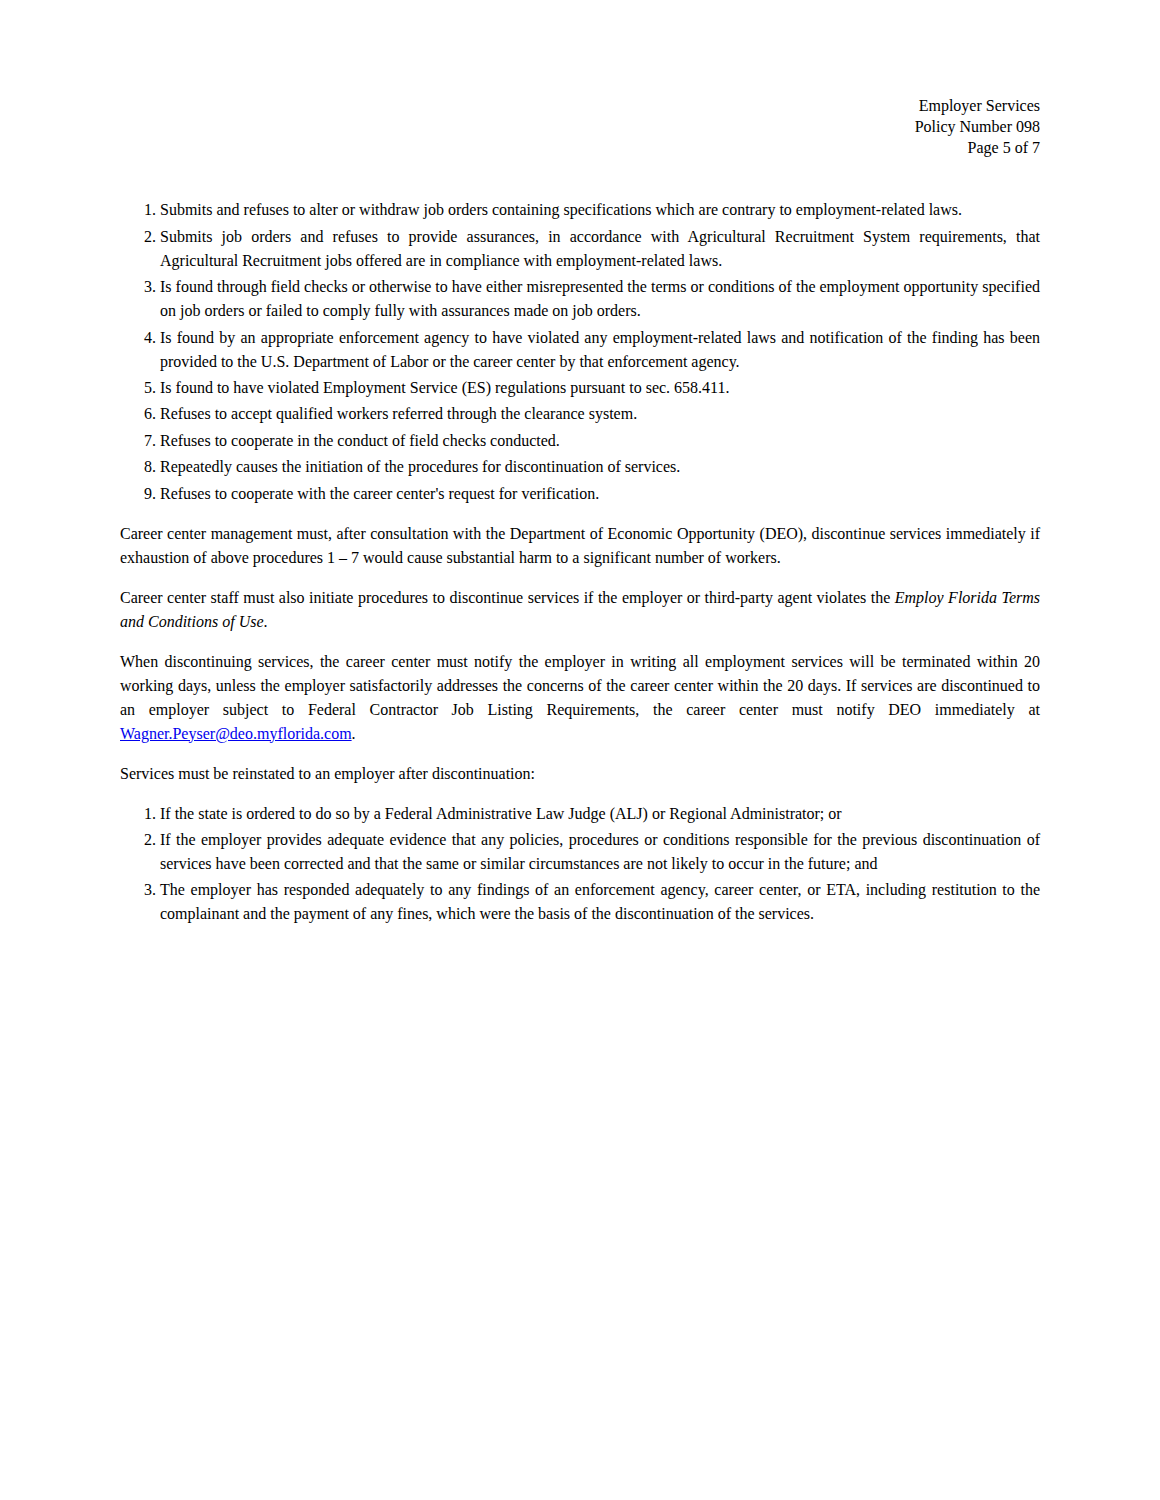Employer Services
Policy Number 098
Page 5 of 7
Submits and refuses to alter or withdraw job orders containing specifications which are contrary to employment-related laws.
Submits job orders and refuses to provide assurances, in accordance with Agricultural Recruitment System requirements, that Agricultural Recruitment jobs offered are in compliance with employment-related laws.
Is found through field checks or otherwise to have either misrepresented the terms or conditions of the employment opportunity specified on job orders or failed to comply fully with assurances made on job orders.
Is found by an appropriate enforcement agency to have violated any employment-related laws and notification of the finding has been provided to the U.S. Department of Labor or the career center by that enforcement agency.
Is found to have violated Employment Service (ES) regulations pursuant to sec. 658.411.
Refuses to accept qualified workers referred through the clearance system.
Refuses to cooperate in the conduct of field checks conducted.
Repeatedly causes the initiation of the procedures for discontinuation of services.
Refuses to cooperate with the career center's request for verification.
Career center management must, after consultation with the Department of Economic Opportunity (DEO), discontinue services immediately if exhaustion of above procedures 1 – 7 would cause substantial harm to a significant number of workers.
Career center staff must also initiate procedures to discontinue services if the employer or third-party agent violates the Employ Florida Terms and Conditions of Use.
When discontinuing services, the career center must notify the employer in writing all employment services will be terminated within 20 working days, unless the employer satisfactorily addresses the concerns of the career center within the 20 days. If services are discontinued to an employer subject to Federal Contractor Job Listing Requirements, the career center must notify DEO immediately at Wagner.Peyser@deo.myflorida.com.
Services must be reinstated to an employer after discontinuation:
If the state is ordered to do so by a Federal Administrative Law Judge (ALJ) or Regional Administrator; or
If the employer provides adequate evidence that any policies, procedures or conditions responsible for the previous discontinuation of services have been corrected and that the same or similar circumstances are not likely to occur in the future; and
The employer has responded adequately to any findings of an enforcement agency, career center, or ETA, including restitution to the complainant and the payment of any fines, which were the basis of the discontinuation of the services.